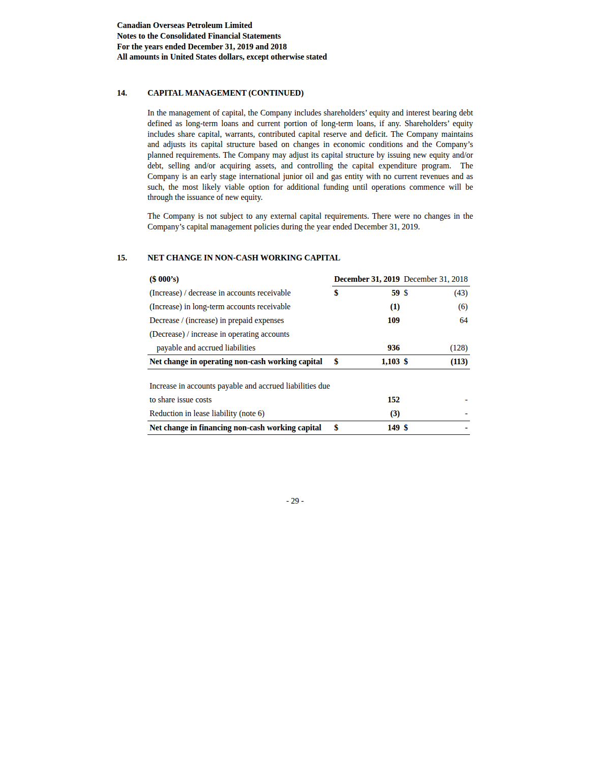Canadian Overseas Petroleum Limited
Notes to the Consolidated Financial Statements
For the years ended December 31, 2019 and 2018
All amounts in United States dollars, except otherwise stated
14. CAPITAL MANAGEMENT (CONTINUED)
In the management of capital, the Company includes shareholders’ equity and interest bearing debt defined as long-term loans and current portion of long-term loans, if any. Shareholders’ equity includes share capital, warrants, contributed capital reserve and deficit. The Company maintains and adjusts its capital structure based on changes in economic conditions and the Company’s planned requirements. The Company may adjust its capital structure by issuing new equity and/or debt, selling and/or acquiring assets, and controlling the capital expenditure program. The Company is an early stage international junior oil and gas entity with no current revenues and as such, the most likely viable option for additional funding until operations commence will be through the issuance of new equity.
The Company is not subject to any external capital requirements. There were no changes in the Company’s capital management policies during the year ended December 31, 2019.
15. NET CHANGE IN NON-CASH WORKING CAPITAL
| ($ 000’s) | December 31, 2019 | December 31, 2018 |
| --- | --- | --- |
| (Increase) / decrease in accounts receivable | $ | 59 | $ | (43) |
| (Increase) in long-term accounts receivable | | (1) | | (6) |
| Decrease / (increase) in prepaid expenses | | 109 | | 64 |
| (Decrease) / increase in operating accounts | | | | |
| payable and accrued liabilities | | 936 | | (128) |
| Net change in operating non-cash working capital | $ | 1,103 | $ | (113) |
| Increase in accounts payable and accrued liabilities due | | | | |
| to share issue costs | | 152 | | - |
| Reduction in lease liability (note 6) | | (3) | | - |
| Net change in financing non-cash working capital | $ | 149 | $ | - |
- 29 -